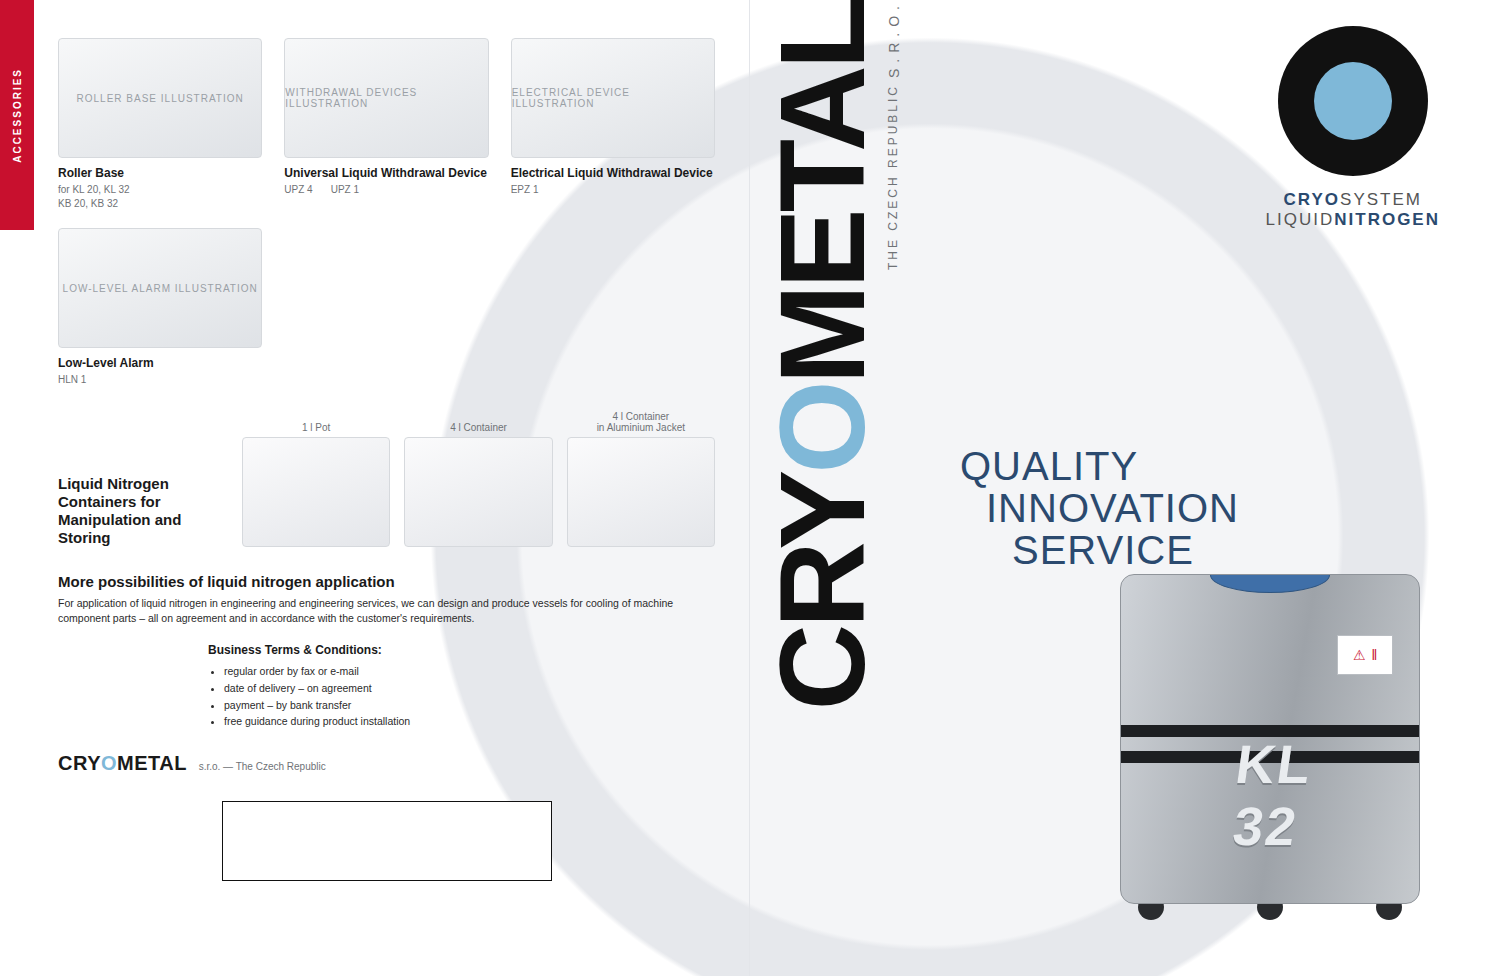ACCESSORIES
Roller base illustration
Roller Base
for KL 20, KL 32
KB 20, KB 32
Withdrawal devices illustration
Universal Liquid Withdrawal Device
UPZ 4 UPZ 1
Electrical device illustration
Electrical Liquid Withdrawal Device
EPZ 1
Low-level alarm illustration
Low-Level Alarm
HLN 1
Liquid Nitrogen Containers for Manipulation and Storing
1 l Pot
4 l Container
4 l Container
in Aluminium Jacket
More possibilities of liquid nitrogen application
For application of liquid nitrogen in engineering and engineering services, we can design and produce vessels for cooling of machine component parts – all on agreement and in accordance with the customer's requirements.
Business Terms & Conditions:
regular order by fax or e-mail
date of delivery – on agreement
payment – by bank transfer
free guidance during product installation
CRYOMETAL s.r.o. — The Czech Republic
CRYO
CRYOMETAL
S.R.O.
THE CZECH REPUBLIC
CRYO SYSTEM
LIQUID NITROGEN
QUALITY
INNOVATION
SERVICE
⚠‖
KL 32